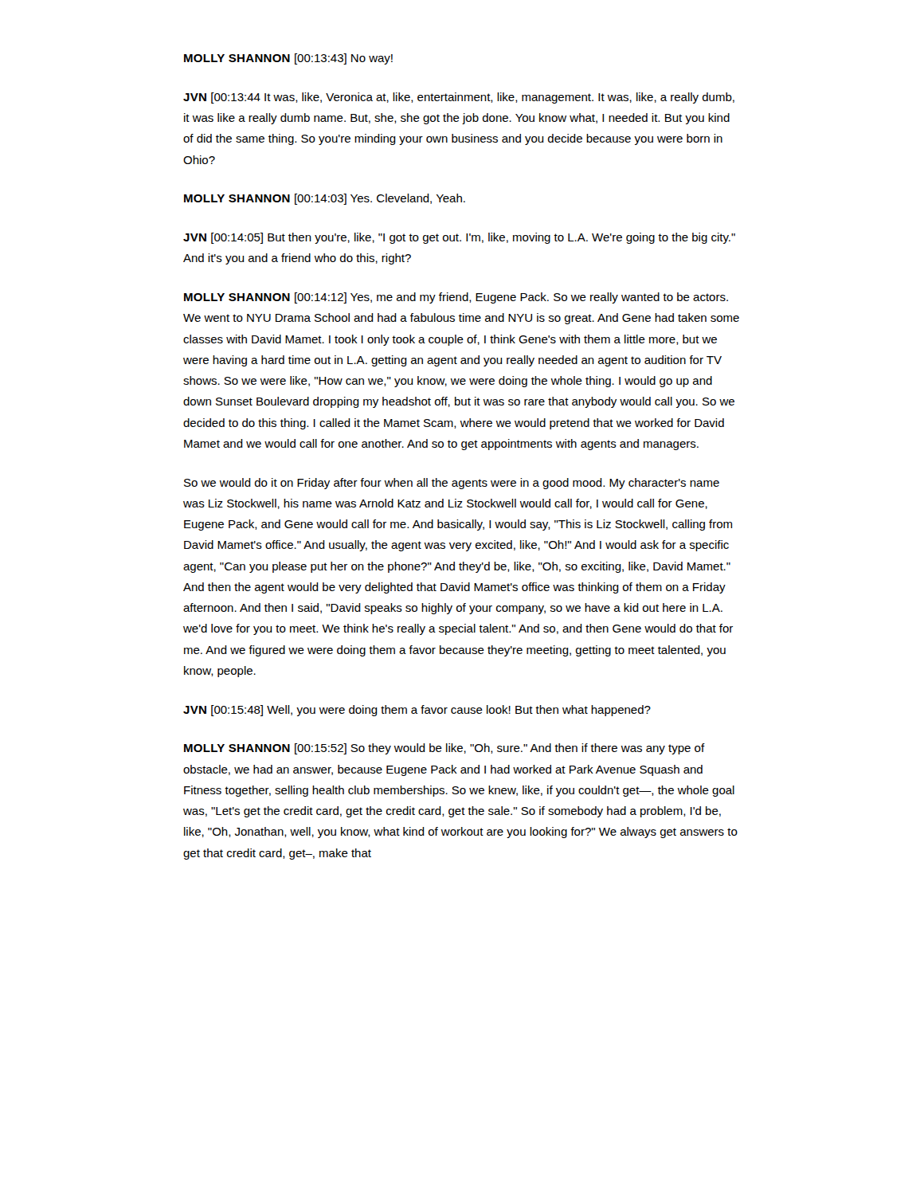MOLLY SHANNON [00:13:43] No way!
JVN [00:13:44 It was, like, Veronica at, like, entertainment, like, management. It was, like, a really dumb, it was like a really dumb name. But, she, she got the job done. You know what, I needed it. But you kind of did the same thing. So you're minding your own business and you decide because you were born in Ohio?
MOLLY SHANNON [00:14:03] Yes. Cleveland, Yeah.
JVN [00:14:05] But then you're, like, "I got to get out. I'm, like, moving to L.A. We're going to the big city." And it's you and a friend who do this, right?
MOLLY SHANNON [00:14:12] Yes, me and my friend, Eugene Pack. So we really wanted to be actors. We went to NYU Drama School and had a fabulous time and NYU is so great. And Gene had taken some classes with David Mamet. I took I only took a couple of, I think Gene's with them a little more, but we were having a hard time out in L.A. getting an agent and you really needed an agent to audition for TV shows. So we were like, "How can we," you know, we were doing the whole thing. I would go up and down Sunset Boulevard dropping my headshot off, but it was so rare that anybody would call you. So we decided to do this thing. I called it the Mamet Scam, where we would pretend that we worked for David Mamet and we would call for one another. And so to get appointments with agents and managers.
So we would do it on Friday after four when all the agents were in a good mood. My character's name was Liz Stockwell, his name was Arnold Katz and Liz Stockwell would call for, I would call for Gene, Eugene Pack, and Gene would call for me. And basically, I would say, "This is Liz Stockwell, calling from David Mamet's office." And usually, the agent was very excited, like, "Oh!" And I would ask for a specific agent, "Can you please put her on the phone?" And they'd be, like, "Oh, so exciting, like, David Mamet." And then the agent would be very delighted that David Mamet's office was thinking of them on a Friday afternoon. And then I said, "David speaks so highly of your company, so we have a kid out here in L.A. we'd love for you to meet. We think he's really a special talent." And so, and then Gene would do that for me. And we figured we were doing them a favor because they're meeting, getting to meet talented, you know, people.
JVN [00:15:48] Well, you were doing them a favor cause look! But then what happened?
MOLLY SHANNON [00:15:52] So they would be like, "Oh, sure." And then if there was any type of obstacle, we had an answer, because Eugene Pack and I had worked at Park Avenue Squash and Fitness together, selling health club memberships. So we knew, like, if you couldn't get—, the whole goal was, "Let's get the credit card, get the credit card, get the sale." So if somebody had a problem, I'd be, like, "Oh, Jonathan, well, you know, what kind of workout are you looking for?" We always get answers to get that credit card, get–, make that